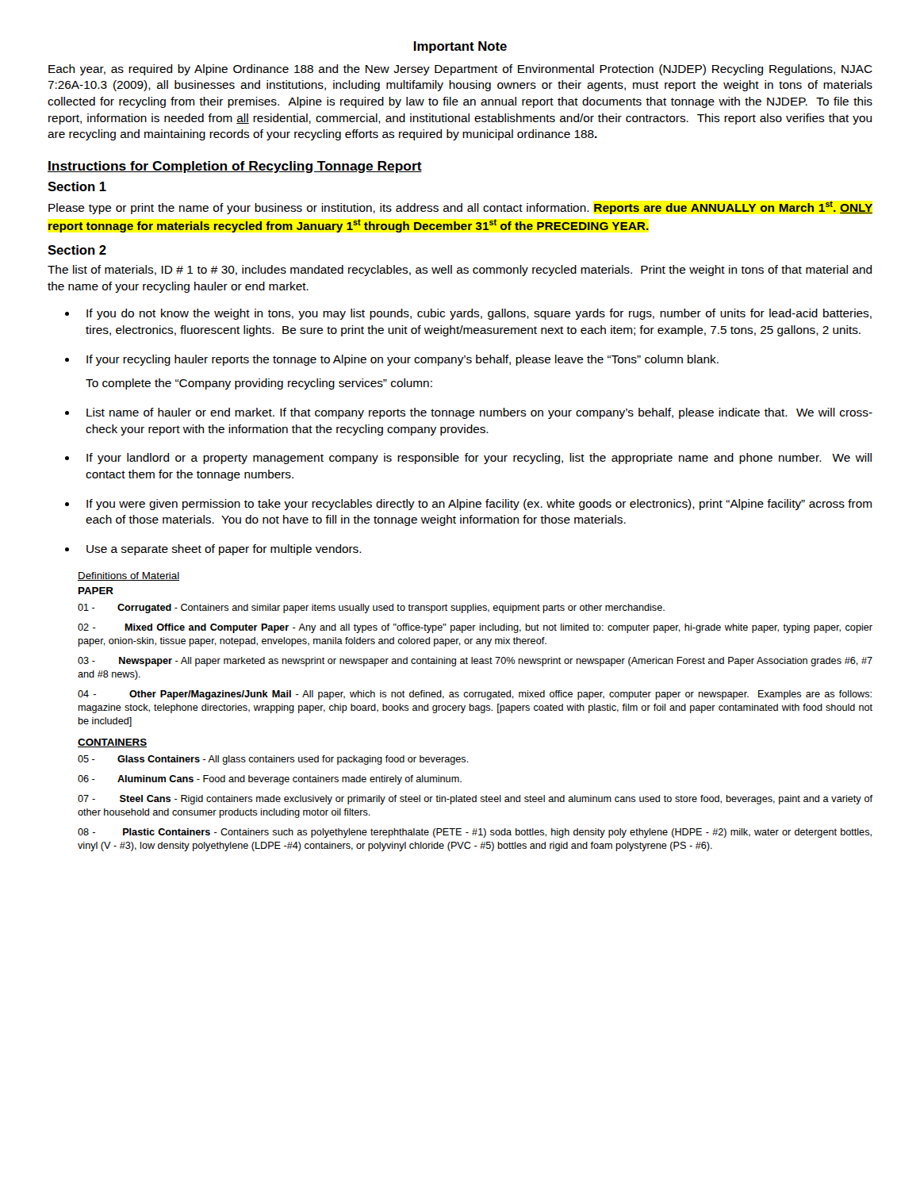Important Note
Each year, as required by Alpine Ordinance 188 and the New Jersey Department of Environmental Protection (NJDEP) Recycling Regulations, NJAC 7:26A-10.3 (2009), all businesses and institutions, including multifamily housing owners or their agents, must report the weight in tons of materials collected for recycling from their premises. Alpine is required by law to file an annual report that documents that tonnage with the NJDEP. To file this report, information is needed from all residential, commercial, and institutional establishments and/or their contractors. This report also verifies that you are recycling and maintaining records of your recycling efforts as required by municipal ordinance 188.
Instructions for Completion of Recycling Tonnage Report
Section 1
Please type or print the name of your business or institution, its address and all contact information. Reports are due ANNUALLY on March 1st. ONLY report tonnage for materials recycled from January 1st through December 31st of the PRECEDING YEAR.
Section 2
The list of materials, ID # 1 to # 30, includes mandated recyclables, as well as commonly recycled materials. Print the weight in tons of that material and the name of your recycling hauler or end market.
If you do not know the weight in tons, you may list pounds, cubic yards, gallons, square yards for rugs, number of units for lead-acid batteries, tires, electronics, fluorescent lights. Be sure to print the unit of weight/measurement next to each item; for example, 7.5 tons, 25 gallons, 2 units.
If your recycling hauler reports the tonnage to Alpine on your company’s behalf, please leave the “Tons” column blank.
To complete the “Company providing recycling services” column:
List name of hauler or end market. If that company reports the tonnage numbers on your company’s behalf, please indicate that. We will cross-check your report with the information that the recycling company provides.
If your landlord or a property management company is responsible for your recycling, list the appropriate name and phone number. We will contact them for the tonnage numbers.
If you were given permission to take your recyclables directly to an Alpine facility (ex. white goods or electronics), print “Alpine facility” across from each of those materials. You do not have to fill in the tonnage weight information for those materials.
Use a separate sheet of paper for multiple vendors.
Definitions of Material
PAPER
01 - Corrugated - Containers and similar paper items usually used to transport supplies, equipment parts or other merchandise.
02 - Mixed Office and Computer Paper - Any and all types of "office-type" paper including, but not limited to: computer paper, hi-grade white paper, typing paper, copier paper, onion-skin, tissue paper, notepad, envelopes, manila folders and colored paper, or any mix thereof.
03 - Newspaper - All paper marketed as newsprint or newspaper and containing at least 70% newsprint or newspaper (American Forest and Paper Association grades #6, #7 and #8 news).
04 - Other Paper/Magazines/Junk Mail - All paper, which is not defined, as corrugated, mixed office paper, computer paper or newspaper. Examples are as follows: magazine stock, telephone directories, wrapping paper, chip board, books and grocery bags. [papers coated with plastic, film or foil and paper contaminated with food should not be included]
CONTAINERS
05 - Glass Containers - All glass containers used for packaging food or beverages.
06 - Aluminum Cans - Food and beverage containers made entirely of aluminum.
07 - Steel Cans - Rigid containers made exclusively or primarily of steel or tin-plated steel and steel and aluminum cans used to store food, beverages, paint and a variety of other household and consumer products including motor oil filters.
08 - Plastic Containers - Containers such as polyethylene terephthalate (PETE - #1) soda bottles, high density poly ethylene (HDPE - #2) milk, water or detergent bottles, vinyl (V - #3), low density polyethylene (LDPE -#4) containers, or polyvinyl chloride (PVC - #5) bottles and rigid and foam polystyrene (PS - #6).